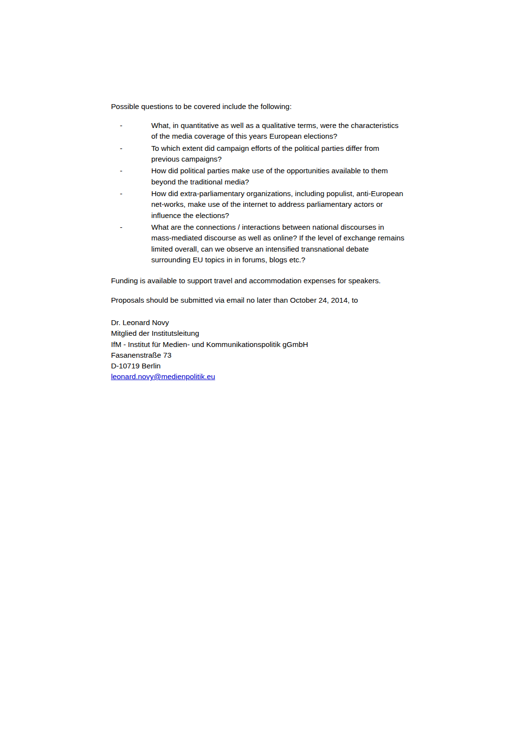Possible questions to be covered include the following:
What, in quantitative as well as a qualitative terms, were the characteristics of the media coverage of this years European elections?
To which extent did campaign efforts of the political parties differ from previous campaigns?
How did political parties make use of the opportunities available to them beyond the traditional media?
How did extra-parliamentary organizations, including populist, anti-European net-works, make use of the internet to address parliamentary actors or influence the elections?
What are the connections / interactions between national discourses in mass-mediated discourse as well as online? If the level of exchange remains limited overall, can we observe an intensified transnational debate surrounding EU topics in in forums, blogs etc.?
Funding is available to support travel and accommodation expenses for speakers.
Proposals should be submitted via email no later than October 24, 2014, to
Dr. Leonard Novy
Mitglied der Institutsleitung
IfM - Institut für Medien- und Kommunikationspolitik gGmbH
Fasanenstraße 73
D-10719 Berlin
leonard.novy@medienpolitik.eu